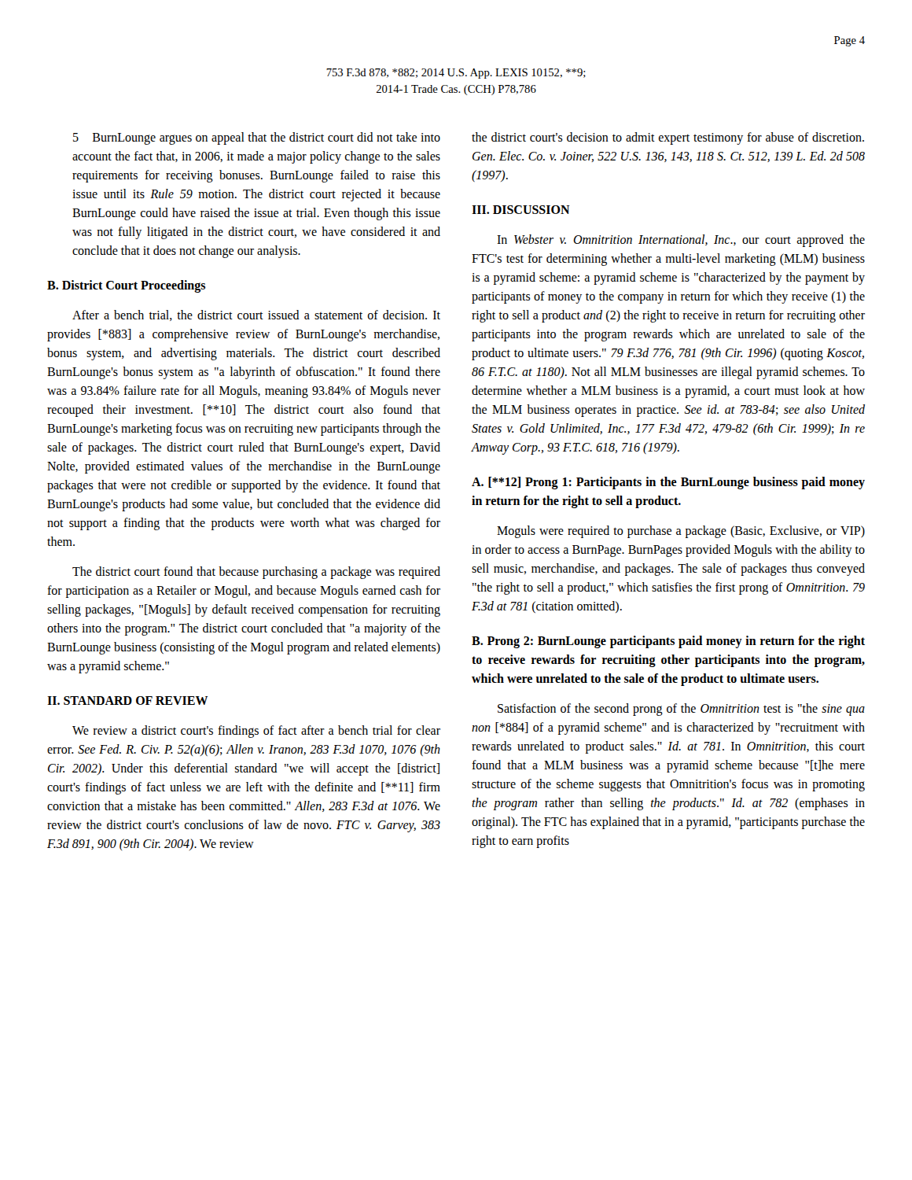Page 4
753 F.3d 878, *882; 2014 U.S. App. LEXIS 10152, **9;
2014-1 Trade Cas. (CCH) P78,786
5 BurnLounge argues on appeal that the district court did not take into account the fact that, in 2006, it made a major policy change to the sales requirements for receiving bonuses. BurnLounge failed to raise this issue until its Rule 59 motion. The district court rejected it because BurnLounge could have raised the issue at trial. Even though this issue was not fully litigated in the district court, we have considered it and conclude that it does not change our analysis.
B. District Court Proceedings
After a bench trial, the district court issued a statement of decision. It provides [*883] a comprehensive review of BurnLounge's merchandise, bonus system, and advertising materials. The district court described BurnLounge's bonus system as "a labyrinth of obfuscation." It found there was a 93.84% failure rate for all Moguls, meaning 93.84% of Moguls never recouped their investment. [**10] The district court also found that BurnLounge's marketing focus was on recruiting new participants through the sale of packages. The district court ruled that BurnLounge's expert, David Nolte, provided estimated values of the merchandise in the BurnLounge packages that were not credible or supported by the evidence. It found that BurnLounge's products had some value, but concluded that the evidence did not support a finding that the products were worth what was charged for them.
The district court found that because purchasing a package was required for participation as a Retailer or Mogul, and because Moguls earned cash for selling packages, "[Moguls] by default received compensation for recruiting others into the program." The district court concluded that "a majority of the BurnLounge business (consisting of the Mogul program and related elements) was a pyramid scheme."
II. STANDARD OF REVIEW
We review a district court's findings of fact after a bench trial for clear error. See Fed. R. Civ. P. 52(a)(6); Allen v. Iranon, 283 F.3d 1070, 1076 (9th Cir. 2002). Under this deferential standard "we will accept the [district] court's findings of fact unless we are left with the definite and [**11] firm conviction that a mistake has been committed." Allen, 283 F.3d at 1076. We review the district court's conclusions of law de novo. FTC v. Garvey, 383 F.3d 891, 900 (9th Cir. 2004). We review
the district court's decision to admit expert testimony for abuse of discretion. Gen. Elec. Co. v. Joiner, 522 U.S. 136, 143, 118 S. Ct. 512, 139 L. Ed. 2d 508 (1997).
III. DISCUSSION
In Webster v. Omnitrition International, Inc., our court approved the FTC's test for determining whether a multi-level marketing (MLM) business is a pyramid scheme: a pyramid scheme is "characterized by the payment by participants of money to the company in return for which they receive (1) the right to sell a product and (2) the right to receive in return for recruiting other participants into the program rewards which are unrelated to sale of the product to ultimate users." 79 F.3d 776, 781 (9th Cir. 1996) (quoting Koscot, 86 F.T.C. at 1180). Not all MLM businesses are illegal pyramid schemes. To determine whether a MLM business is a pyramid, a court must look at how the MLM business operates in practice. See id. at 783-84; see also United States v. Gold Unlimited, Inc., 177 F.3d 472, 479-82 (6th Cir. 1999); In re Amway Corp., 93 F.T.C. 618, 716 (1979).
A. [**12] Prong 1: Participants in the BurnLounge business paid money in return for the right to sell a product.
Moguls were required to purchase a package (Basic, Exclusive, or VIP) in order to access a BurnPage. BurnPages provided Moguls with the ability to sell music, merchandise, and packages. The sale of packages thus conveyed "the right to sell a product," which satisfies the first prong of Omnitrition. 79 F.3d at 781 (citation omitted).
B. Prong 2: BurnLounge participants paid money in return for the right to receive rewards for recruiting other participants into the program, which were unrelated to the sale of the product to ultimate users.
Satisfaction of the second prong of the Omnitrition test is "the sine qua non [*884] of a pyramid scheme" and is characterized by "recruitment with rewards unrelated to product sales." Id. at 781. In Omnitrition, this court found that a MLM business was a pyramid scheme because "[t]he mere structure of the scheme suggests that Omnitrition's focus was in promoting the program rather than selling the products." Id. at 782 (emphases in original). The FTC has explained that in a pyramid, "participants purchase the right to earn profits